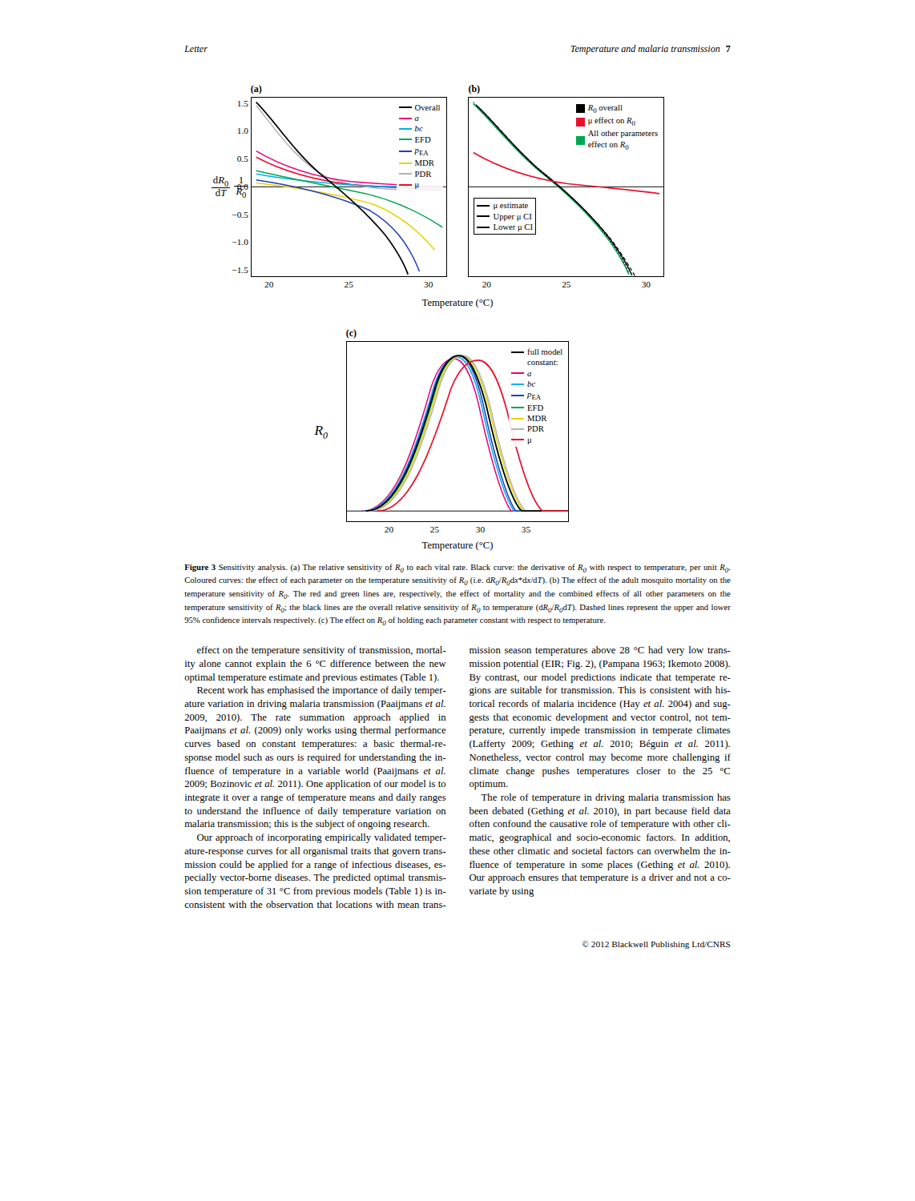Letter
Temperature and malaria transmission 7
(a)
1.5 1.0 0.5 0.0 −0.5 −1.0 −1.5
dR0 dT 1 R0
Overall
a
bc
EFD
pEA
MDR
PDR
μ
202530
(b)
R0 overall
μ effect on R0
All other parameters
effect on R0
μ estimate
Upper μ CI
Lower μ CI
202530
Temperature (°C)
(c)
R0
full model
constant:
a
bc
pEA
EFD
MDR
PDR
μ
20253035
Temperature (°C)
Figure 3 Sensitivity analysis. (a) The relative sensitivity of R0 to each vital rate. Black curve: the derivative of R0 with respect to temperature, per unit R0. Coloured curves: the effect of each parameter on the temperature sensitivity of R0 (i.e. dR0/R0dx*dx/dT). (b) The effect of the adult mosquito mortality on the temperature sensitivity of R0. The red and green lines are, respectively, the effect of mortality and the combined effects of all other parameters on the temperature sensitivity of R0; the black lines are the overall relative sensitivity of R0 to temperature (dR0/R0dT). Dashed lines represent the upper and lower 95% confidence intervals respectively. (c) The effect on R0 of holding each parameter constant with respect to temperature.
effect on the temperature sensitivity of transmission, mortality alone cannot explain the 6 °C difference between the new optimal temperature estimate and previous estimates (Table 1).
Recent work has emphasised the importance of daily temperature variation in driving malaria transmission (Paaijmans et al. 2009, 2010). The rate summation approach applied in Paaijmans et al. (2009) only works using thermal performance curves based on constant temperatures: a basic thermal-response model such as ours is required for understanding the influence of temperature in a variable world (Paaijmans et al. 2009; Bozinovic et al. 2011). One application of our model is to integrate it over a range of temperature means and daily ranges to understand the influence of daily temperature variation on malaria transmission; this is the subject of ongoing research.
Our approach of incorporating empirically validated temperature-response curves for all organismal traits that govern transmission could be applied for a range of infectious diseases, especially vector-borne diseases. The predicted optimal transmission temperature of 31 °C from previous models (Table 1) is inconsistent with the observation that locations with mean transmission season temperatures above 28 °C had very low transmission potential (EIR; Fig. 2), (Pampana 1963; Ikemoto 2008). By contrast, our model predictions indicate that temperate regions are suitable for transmission. This is consistent with historical records of malaria incidence (Hay et al. 2004) and suggests that economic development and vector control, not temperature, currently impede transmission in temperate climates (Lafferty 2009; Gething et al. 2010; Béguin et al. 2011). Nonetheless, vector control may become more challenging if climate change pushes temperatures closer to the 25 °C optimum.
The role of temperature in driving malaria transmission has been debated (Gething et al. 2010), in part because field data often confound the causative role of temperature with other climatic, geographical and socio-economic factors. In addition, these other climatic and societal factors can overwhelm the influence of temperature in some places (Gething et al. 2010). Our approach ensures that temperature is a driver and not a covariate by using
© 2012 Blackwell Publishing Ltd/CNRS